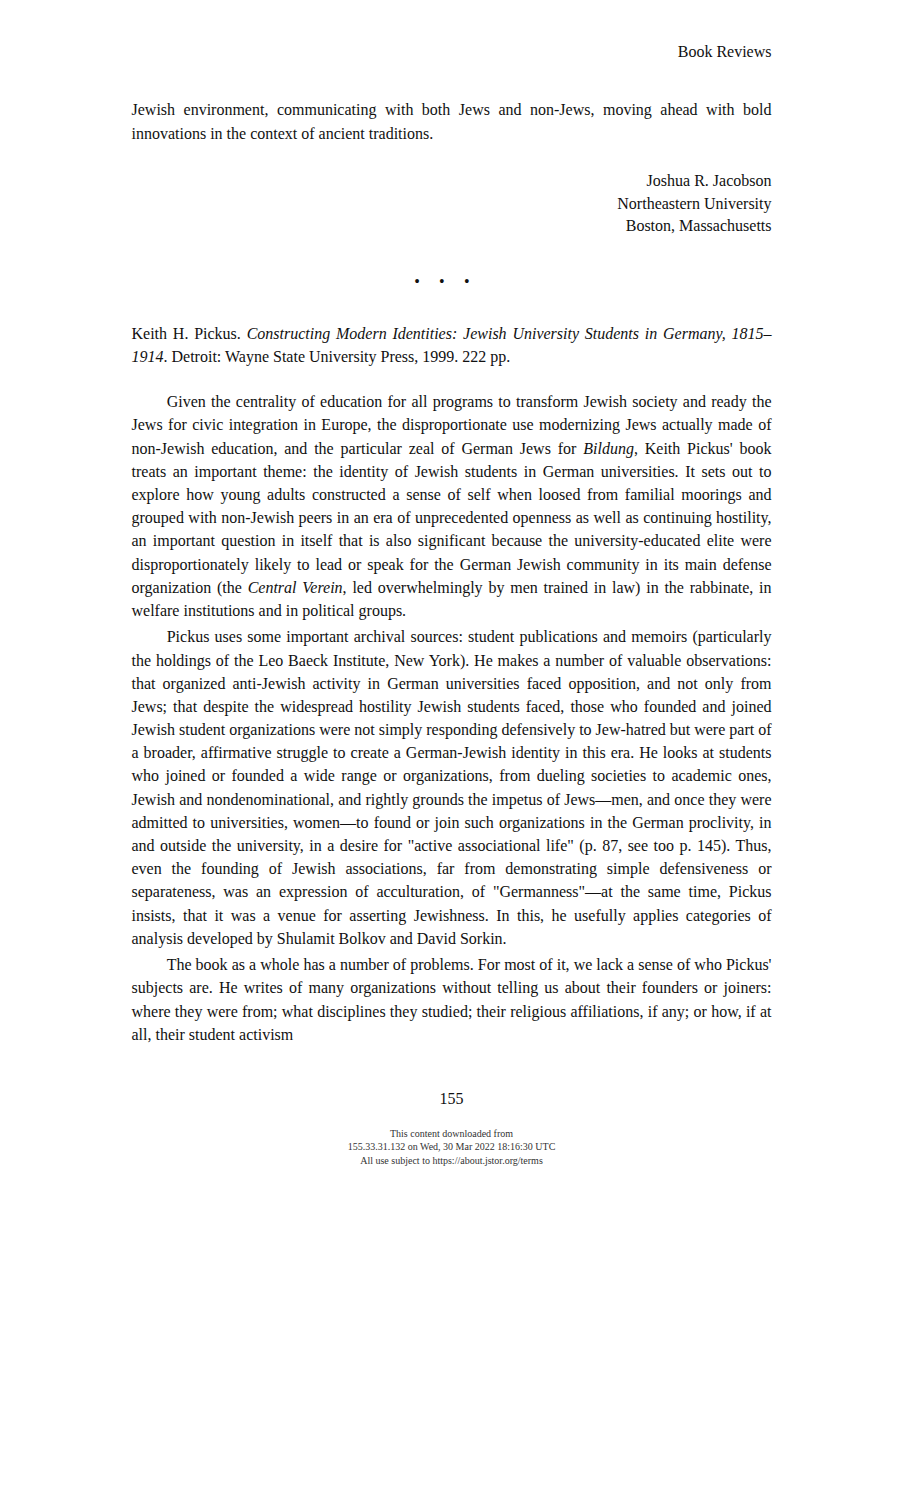Book Reviews
Jewish environment, communicating with both Jews and non-Jews, moving ahead with bold innovations in the context of ancient traditions.
Joshua R. Jacobson
Northeastern University
Boston, Massachusetts
•••
Keith H. Pickus. Constructing Modern Identities: Jewish University Students in Germany, 1815–1914. Detroit: Wayne State University Press, 1999. 222 pp.
Given the centrality of education for all programs to transform Jewish society and ready the Jews for civic integration in Europe, the disproportionate use modernizing Jews actually made of non-Jewish education, and the particular zeal of German Jews for Bildung, Keith Pickus' book treats an important theme: the identity of Jewish students in German universities. It sets out to explore how young adults constructed a sense of self when loosed from familial moorings and grouped with non-Jewish peers in an era of unprecedented openness as well as continuing hostility, an important question in itself that is also significant because the university-educated elite were disproportionately likely to lead or speak for the German Jewish community in its main defense organization (the Central Verein, led overwhelmingly by men trained in law) in the rabbinate, in welfare institutions and in political groups.
Pickus uses some important archival sources: student publications and memoirs (particularly the holdings of the Leo Baeck Institute, New York). He makes a number of valuable observations: that organized anti-Jewish activity in German universities faced opposition, and not only from Jews; that despite the widespread hostility Jewish students faced, those who founded and joined Jewish student organizations were not simply responding defensively to Jew-hatred but were part of a broader, affirmative struggle to create a German-Jewish identity in this era. He looks at students who joined or founded a wide range or organizations, from dueling societies to academic ones, Jewish and nondenominational, and rightly grounds the impetus of Jews—men, and once they were admitted to universities, women—to found or join such organizations in the German proclivity, in and outside the university, in a desire for "active associational life" (p. 87, see too p. 145). Thus, even the founding of Jewish associations, far from demonstrating simple defensiveness or separateness, was an expression of acculturation, of "Germanness"—at the same time, Pickus insists, that it was a venue for asserting Jewishness. In this, he usefully applies categories of analysis developed by Shulamit Bolkov and David Sorkin.
The book as a whole has a number of problems. For most of it, we lack a sense of who Pickus' subjects are. He writes of many organizations without telling us about their founders or joiners: where they were from; what disciplines they studied; their religious affiliations, if any; or how, if at all, their student activism
155
This content downloaded from
155.33.31.132 on Wed, 30 Mar 2022 18:16:30 UTC
All use subject to https://about.jstor.org/terms